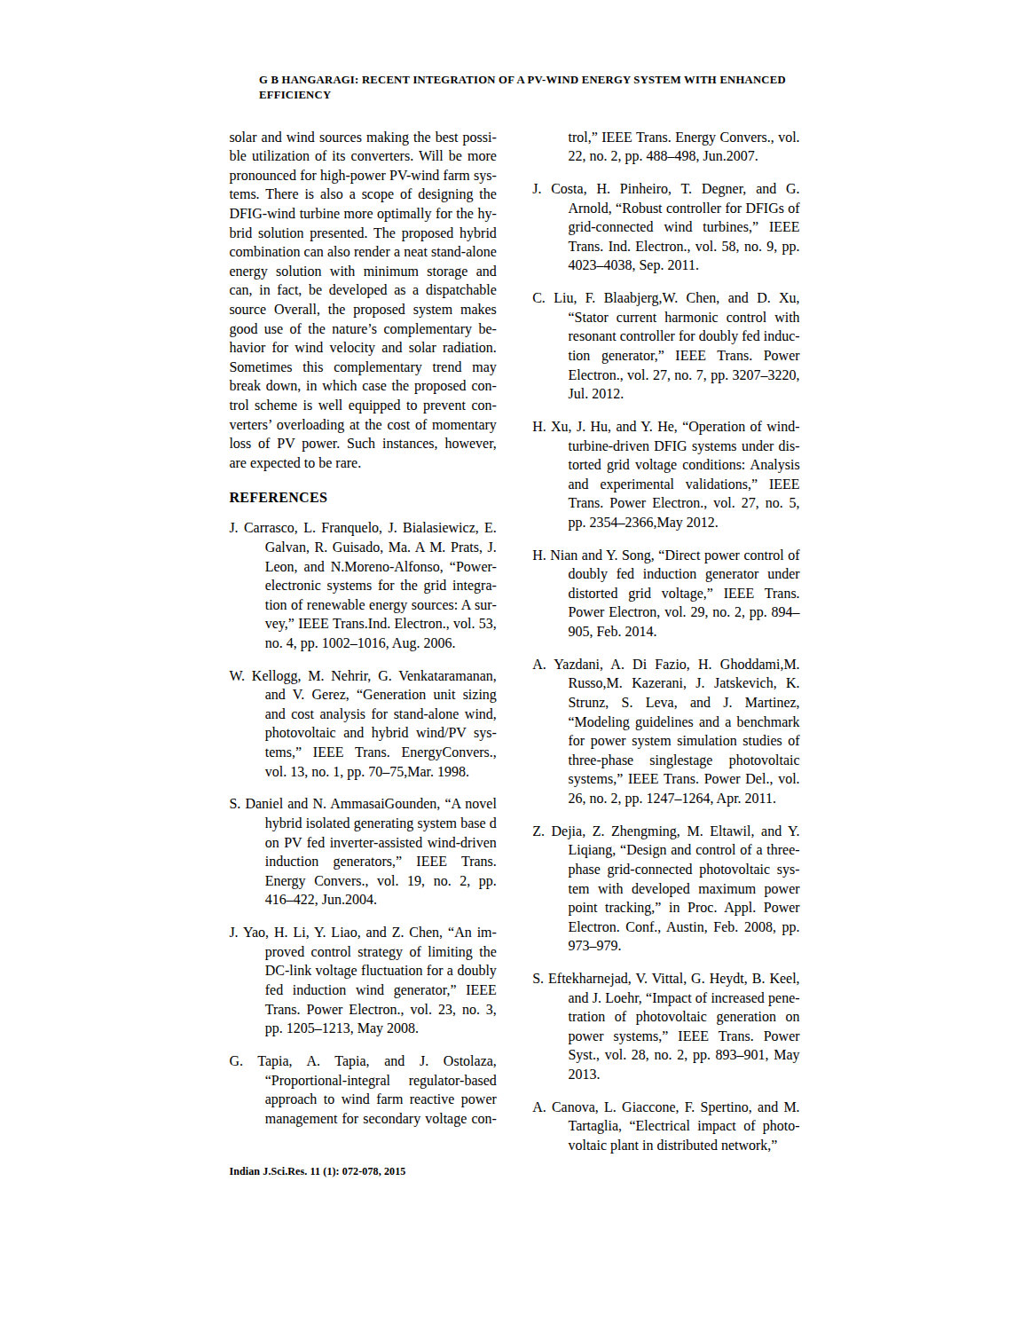G B Hangaragi: Recent Integration of a PV-Wind Energy System with Enhanced Efficiency
solar and wind sources making the best possible utilization of its converters. Will be more pronounced for high-power PV-wind farm systems. There is also a scope of designing the DFIG-wind turbine more optimally for the hybrid solution presented. The proposed hybrid combination can also render a neat stand-alone energy solution with minimum storage and can, in fact, be developed as a dispatchable source Overall, the proposed system makes good use of the nature’s complementary behavior for wind velocity and solar radiation. Sometimes this complementary trend may break down, in which case the proposed control scheme is well equipped to prevent converters’ overloading at the cost of momentary loss of PV power. Such instances, however, are expected to be rare.
REFERENCES
J. Carrasco, L. Franquelo, J. Bialasiewicz, E. Galvan, R. Guisado, Ma. A M. Prats, J. Leon, and N.Moreno-Alfonso, “Power-electronic systems for the grid integration of renewable energy sources: A survey,” IEEE Trans.Ind. Electron., vol. 53, no. 4, pp. 1002–1016, Aug. 2006.
W. Kellogg, M. Nehrir, G. Venkataramanan, and V. Gerez, “Generation unit sizing and cost analysis for stand-alone wind, photovoltaic and hybrid wind/PV systems,” IEEE Trans. EnergyConvers., vol. 13, no. 1, pp. 70–75,Mar. 1998.
S. Daniel and N. AmmasaiGounden, “A novel hybrid isolated generating system base d on PV fed inverter-assisted wind-driven induction generators,” IEEE Trans. Energy Convers., vol. 19, no. 2, pp. 416–422, Jun.2004.
J. Yao, H. Li, Y. Liao, and Z. Chen, “An improved control strategy of limiting the DC-link voltage fluctuation for a doubly fed induction wind generator,” IEEE Trans. Power Electron., vol. 23, no. 3, pp. 1205–1213, May 2008.
G. Tapia, A. Tapia, and J. Ostolaza, “Proportional-integral regulator-based approach to wind farm reactive power management for secondary voltage control,” IEEE Trans. Energy Convers., vol. 22, no. 2, pp. 488–498, Jun.2007.
J. Costa, H. Pinheiro, T. Degner, and G. Arnold, “Robust controller for DFIGs of grid-connected wind turbines,” IEEE Trans. Ind. Electron., vol. 58, no. 9, pp. 4023–4038, Sep. 2011.
C. Liu, F. Blaabjerg,W. Chen, and D. Xu, “Stator current harmonic control with resonant controller for doubly fed induction generator,” IEEE Trans. Power Electron., vol. 27, no. 7, pp. 3207–3220, Jul. 2012.
H. Xu, J. Hu, and Y. He, “Operation of wind-turbine-driven DFIG systems under distorted grid voltage conditions: Analysis and experimental validations,” IEEE Trans. Power Electron., vol. 27, no. 5, pp. 2354–2366,May 2012.
H. Nian and Y. Song, “Direct power control of doubly fed induction generator under distorted grid voltage,” IEEE Trans. Power Electron, vol. 29, no. 2, pp. 894–905, Feb. 2014.
A. Yazdani, A. Di Fazio, H. Ghoddami,M. Russo,M. Kazerani, J. Jatskevich, K. Strunz, S. Leva, and J. Martinez, “Modeling guidelines and a benchmark for power system simulation studies of three-phase singlestage photovoltaic systems,” IEEE Trans. Power Del., vol. 26, no. 2, pp. 1247–1264, Apr. 2011.
Z. Dejia, Z. Zhengming, M. Eltawil, and Y. Liqiang, “Design and control of a three-phase grid-connected photovoltaic system with developed maximum power point tracking,” in Proc. Appl. Power Electron. Conf., Austin, Feb. 2008, pp. 973–979.
S. Eftekharnejad, V. Vittal, G. Heydt, B. Keel, and J. Loehr, “Impact of increased penetration of photovoltaic generation on power systems,” IEEE Trans. Power Syst., vol. 28, no. 2, pp. 893–901, May 2013.
A. Canova, L. Giaccone, F. Spertino, and M. Tartaglia, “Electrical impact of photovoltaic plant in distributed network,”
Indian J.Sci.Res. 11 (1): 072-078, 2015